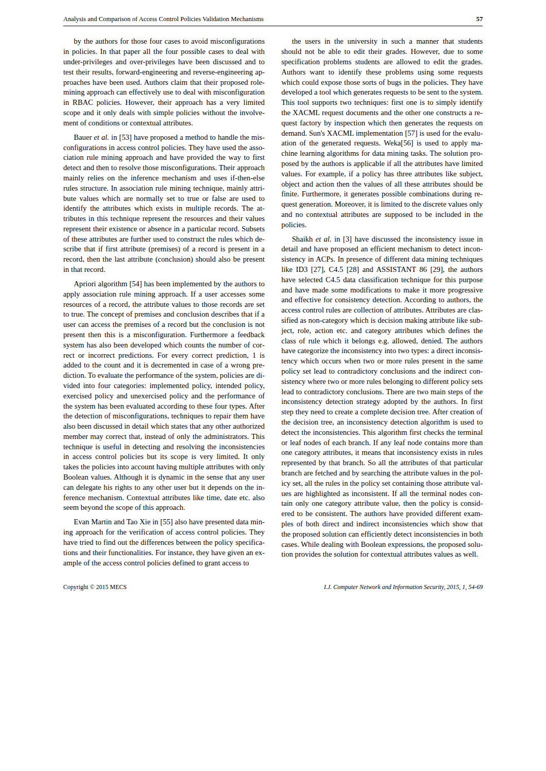Analysis and Comparison of Access Control Policies Validation Mechanisms 57
by the authors for those four cases to avoid misconfigurations in policies. In that paper all the four possible cases to deal with under-privileges and over-privileges have been discussed and to test their results, forward-engineering and reverse-engineering approaches have been used. Authors claim that their proposed role-mining approach can effectively use to deal with misconfiguration in RBAC policies. However, their approach has a very limited scope and it only deals with simple policies without the involvement of conditions or contextual attributes.
Bauer et al. in [53] have proposed a method to handle the misconfigurations in access control policies. They have used the association rule mining approach and have provided the way to first detect and then to resolve those misconfigurations. Their approach mainly relies on the inference mechanism and uses if-then-else rules structure. In association rule mining technique, mainly attribute values which are normally set to true or false are used to identify the attributes which exists in multiple records. The attributes in this technique represent the resources and their values represent their existence or absence in a particular record. Subsets of these attributes are further used to construct the rules which describe that if first attribute (premises) of a record is present in a record, then the last attribute (conclusion) should also be present in that record.
Apriori algorithm [54] has been implemented by the authors to apply association rule mining approach. If a user accesses some resources of a record, the attribute values to those records are set to true. The concept of premises and conclusion describes that if a user can access the premises of a record but the conclusion is not present then this is a misconfiguration. Furthermore a feedback system has also been developed which counts the number of correct or incorrect predictions. For every correct prediction, 1 is added to the count and it is decremented in case of a wrong prediction. To evaluate the performance of the system, policies are divided into four categories: implemented policy, intended policy, exercised policy and unexercised policy and the performance of the system has been evaluated according to these four types. After the detection of misconfigurations, techniques to repair them have also been discussed in detail which states that any other authorized member may correct that, instead of only the administrators. This technique is useful in detecting and resolving the inconsistencies in access control policies but its scope is very limited. It only takes the policies into account having multiple attributes with only Boolean values. Although it is dynamic in the sense that any user can delegate his rights to any other user but it depends on the inference mechanism. Contextual attributes like time, date etc. also seem beyond the scope of this approach.
Evan Martin and Tao Xie in [55] also have presented data mining approach for the verification of access control policies. They have tried to find out the differences between the policy specifications and their functionalities. For instance, they have given an example of the access control policies defined to grant access to
the users in the university in such a manner that students should not be able to edit their grades. However, due to some specification problems students are allowed to edit the grades. Authors want to identify these problems using some requests which could expose those sorts of bugs in the policies. They have developed a tool which generates requests to be sent to the system. This tool supports two techniques: first one is to simply identify the XACML request documents and the other one constructs a request factory by inspection which then generates the requests on demand. Sun's XACML implementation [57] is used for the evaluation of the generated requests. Weka[56] is used to apply machine learning algorithms for data mining tasks. The solution proposed by the authors is applicable if all the attributes have limited values. For example, if a policy has three attributes like subject, object and action then the values of all these attributes should be finite. Furthermore, it generates possible combinations during request generation. Moreover, it is limited to the discrete values only and no contextual attributes are supposed to be included in the policies.
Shaikh et al. in [3] have discussed the inconsistency issue in detail and have proposed an efficient mechanism to detect inconsistency in ACPs. In presence of different data mining techniques like ID3 [27], C4.5 [28] and ASSISTANT 86 [29], the authors have selected C4.5 data classification technique for this purpose and have made some modifications to make it more progressive and effective for consistency detection. According to authors, the access control rules are collection of attributes. Attributes are classified as non-category which is decision making attribute like subject, role, action etc. and category attributes which defines the class of rule which it belongs e.g. allowed, denied. The authors have categorize the inconsistency into two types: a direct inconsistency which occurs when two or more rules present in the same policy set lead to contradictory conclusions and the indirect consistency where two or more rules belonging to different policy sets lead to contradictory conclusions. There are two main steps of the inconsistency detection strategy adopted by the authors. In first step they need to create a complete decision tree. After creation of the decision tree, an inconsistency detection algorithm is used to detect the inconsistencies. This algorithm first checks the terminal or leaf nodes of each branch. If any leaf node contains more than one category attributes, it means that inconsistency exists in rules represented by that branch. So all the attributes of that particular branch are fetched and by searching the attribute values in the policy set, all the rules in the policy set containing those attribute values are highlighted as inconsistent. If all the terminal nodes contain only one category attribute value, then the policy is considered to be consistent. The authors have provided different examples of both direct and indirect inconsistencies which show that the proposed solution can efficiently detect inconsistencies in both cases. While dealing with Boolean expressions, the proposed solution provides the solution for contextual attributes values as well.
Copyright © 2015 MECS I.J. Computer Network and Information Security, 2015, 1, 54-69